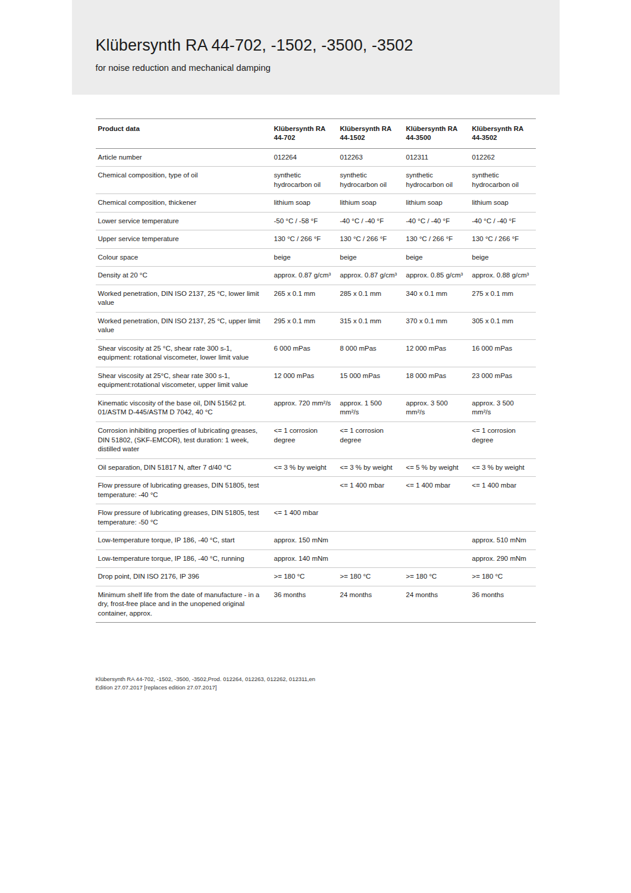Klübersynth RA 44-702, -1502, -3500, -3502
for noise reduction and mechanical damping
| Product data | Klübersynth RA 44-702 | Klübersynth RA 44-1502 | Klübersynth RA 44-3500 | Klübersynth RA 44-3502 |
| --- | --- | --- | --- | --- |
| Article number | 012264 | 012263 | 012311 | 012262 |
| Chemical composition, type of oil | synthetic hydrocarbon oil | synthetic hydrocarbon oil | synthetic hydrocarbon oil | synthetic hydrocarbon oil |
| Chemical composition, thickener | lithium soap | lithium soap | lithium soap | lithium soap |
| Lower service temperature | -50 °C / -58 °F | -40 °C / -40 °F | -40 °C / -40 °F | -40 °C / -40 °F |
| Upper service temperature | 130 °C / 266 °F | 130 °C / 266 °F | 130 °C / 266 °F | 130 °C / 266 °F |
| Colour space | beige | beige | beige | beige |
| Density at 20 °C | approx. 0.87 g/cm³ | approx. 0.87 g/cm³ | approx. 0.85 g/cm³ | approx. 0.88 g/cm³ |
| Worked penetration, DIN ISO 2137, 25 °C, lower limit value | 265 x 0.1 mm | 285 x 0.1 mm | 340 x 0.1 mm | 275 x 0.1 mm |
| Worked penetration, DIN ISO 2137, 25 °C, upper limit value | 295 x 0.1 mm | 315 x 0.1 mm | 370 x 0.1 mm | 305 x 0.1 mm |
| Shear viscosity at 25 °C, shear rate 300 s-1, equipment: rotational viscometer, lower limit value | 6 000 mPas | 8 000 mPas | 12 000 mPas | 16 000 mPas |
| Shear viscosity at 25°C, shear rate 300 s-1, equipment:rotational viscometer, upper limit value | 12 000 mPas | 15 000 mPas | 18 000 mPas | 23 000 mPas |
| Kinematic viscosity of the base oil, DIN 51562 pt. 01/ASTM D-445/ASTM D 7042, 40 °C | approx. 720 mm²/s | approx. 1 500 mm²/s | approx. 3 500 mm²/s | approx. 3 500 mm²/s |
| Corrosion inhibiting properties of lubricating greases, DIN 51802, (SKF-EMCOR), test duration: 1 week, distilled water | <= 1 corrosion degree | <= 1 corrosion degree | | <= 1 corrosion degree |
| Oil separation, DIN 51817 N, after 7 d/40 °C | <= 3 % by weight | <= 3 % by weight | <= 5 % by weight | <= 3 % by weight |
| Flow pressure of lubricating greases, DIN 51805, test temperature: -40 °C | | <= 1 400 mbar | <= 1 400 mbar | <= 1 400 mbar |
| Flow pressure of lubricating greases, DIN 51805, test temperature: -50 °C | <= 1 400 mbar | | | |
| Low-temperature torque, IP 186, -40 °C, start | approx. 150 mNm | | | approx. 510 mNm |
| Low-temperature torque, IP 186, -40 °C, running | approx. 140 mNm | | | approx. 290 mNm |
| Drop point, DIN ISO 2176, IP 396 | >= 180 °C | >= 180 °C | >= 180 °C | >= 180 °C |
| Minimum shelf life from the date of manufacture - in a dry, frost-free place and in the unopened original container, approx. | 36 months | 24 months | 24 months | 36 months |
Klübersynth RA 44-702, -1502, -3500, -3502,Prod. 012264, 012263, 012262, 012311,en
Edition 27.07.2017 [replaces edition 27.07.2017]